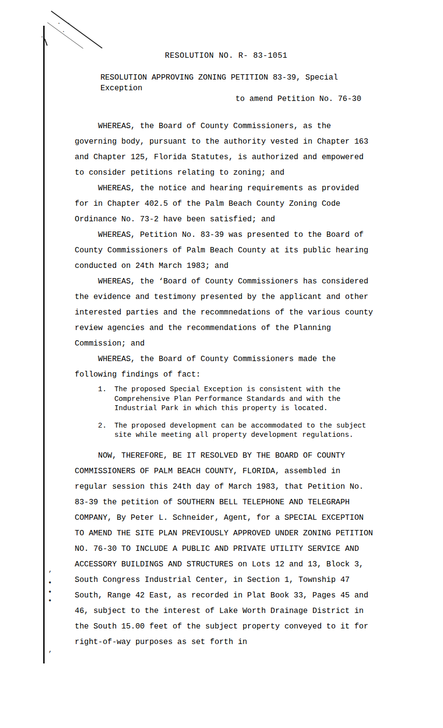. .
.
.
RESOLUTION NO. R- 83-1051
RESOLUTION APPROVING ZONING PETITION 83-39, Special Exception to amend Petition No. 76-30
WHEREAS, the Board of County Commissioners, as the governing body, pursuant to the authority vested in Chapter 163 and Chapter 125, Florida Statutes, is authorized and empowered to consider petitions relating to zoning; and
WHEREAS, the notice and hearing requirements as provided for in Chapter 402.5 of the Palm Beach County Zoning Code Ordinance No. 73-2 have been satisfied; and
WHEREAS, Petition No. 83-39 was presented to the Board of County Commissioners of Palm Beach County at its public hearing conducted on 24th March 1983; and
WHEREAS, the ‘Board of County Commissioners has considered the evidence and testimony presented by the applicant and other interested parties and the recommnedations of the various county review agencies and the recommendations of the Planning Commission; and
WHEREAS, the Board of County Commissioners made the following findings of fact:
The proposed Special Exception is consistent with the Comprehensive Plan Performance Standards and with the Industrial Park in which this property is located.
The proposed development can be accommodated to the subject site while meeting all property development regulations.
NOW, THEREFORE, BE IT RESOLVED BY THE BOARD OF COUNTY COMMISSIONERS OF PALM BEACH COUNTY, FLORIDA, assembled in regular session this 24th day of March 1983, that Petition No. 83-39 the petition of SOUTHERN BELL TELEPHONE AND TELEGRAPH COMPANY, By Peter L. Schneider, Agent, for a SPECIAL EXCEPTION TO AMEND THE SITE PLAN PREVIOUSLY APPROVED UNDER ZONING PETITION NO. 76-30 TO INCLUDE A PUBLIC AND PRIVATE UTILITY SERVICE AND ACCESSORY BUILDINGS AND STRUCTURES on Lots 12 and 13, Block 3, South Congress Industrial Center, in Section 1, Township 47 South, Range 42 East, as recorded in Plat Book 33, Pages 45 and 46, subject to the interest of Lake Worth Drainage District in the South 15.00 feet of the subject property conveyed to it for right-of-way purposes as set forth in
’ • • •
’